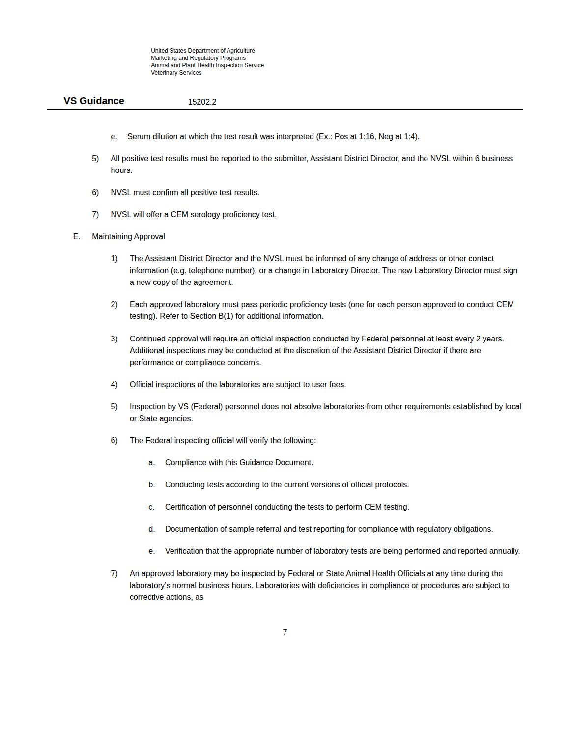United States Department of Agriculture
Marketing and Regulatory Programs
Animal and Plant Health Inspection Service
Veterinary Services
VS Guidance 15202.2
e. Serum dilution at which the test result was interpreted (Ex.: Pos at 1:16, Neg at 1:4).
5) All positive test results must be reported to the submitter, Assistant District Director, and the NVSL within 6 business hours.
6) NVSL must confirm all positive test results.
7) NVSL will offer a CEM serology proficiency test.
E. Maintaining Approval
1) The Assistant District Director and the NVSL must be informed of any change of address or other contact information (e.g. telephone number), or a change in Laboratory Director. The new Laboratory Director must sign a new copy of the agreement.
2) Each approved laboratory must pass periodic proficiency tests (one for each person approved to conduct CEM testing). Refer to Section B(1) for additional information.
3) Continued approval will require an official inspection conducted by Federal personnel at least every 2 years. Additional inspections may be conducted at the discretion of the Assistant District Director if there are performance or compliance concerns.
4) Official inspections of the laboratories are subject to user fees.
5) Inspection by VS (Federal) personnel does not absolve laboratories from other requirements established by local or State agencies.
6) The Federal inspecting official will verify the following:
a. Compliance with this Guidance Document.
b. Conducting tests according to the current versions of official protocols.
c. Certification of personnel conducting the tests to perform CEM testing.
d. Documentation of sample referral and test reporting for compliance with regulatory obligations.
e. Verification that the appropriate number of laboratory tests are being performed and reported annually.
7) An approved laboratory may be inspected by Federal or State Animal Health Officials at any time during the laboratory’s normal business hours. Laboratories with deficiencies in compliance or procedures are subject to corrective actions, as
7